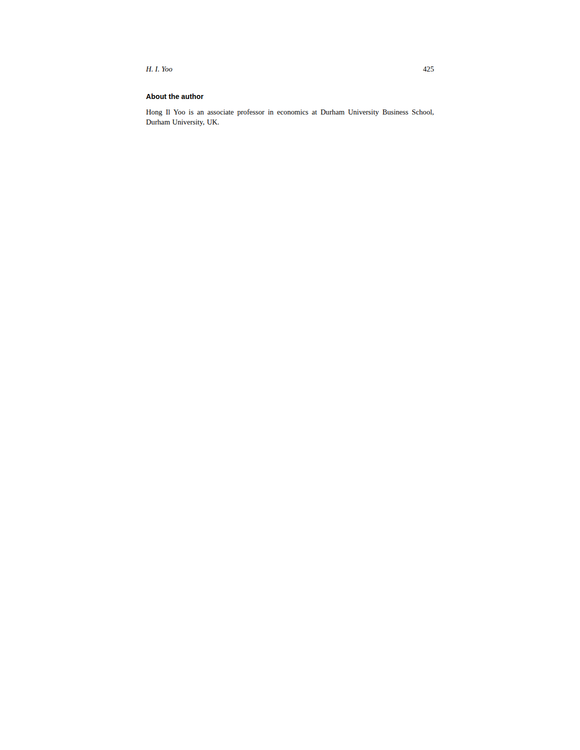H. I. Yoo 425
About the author
Hong Il Yoo is an associate professor in economics at Durham University Business School, Durham University, UK.